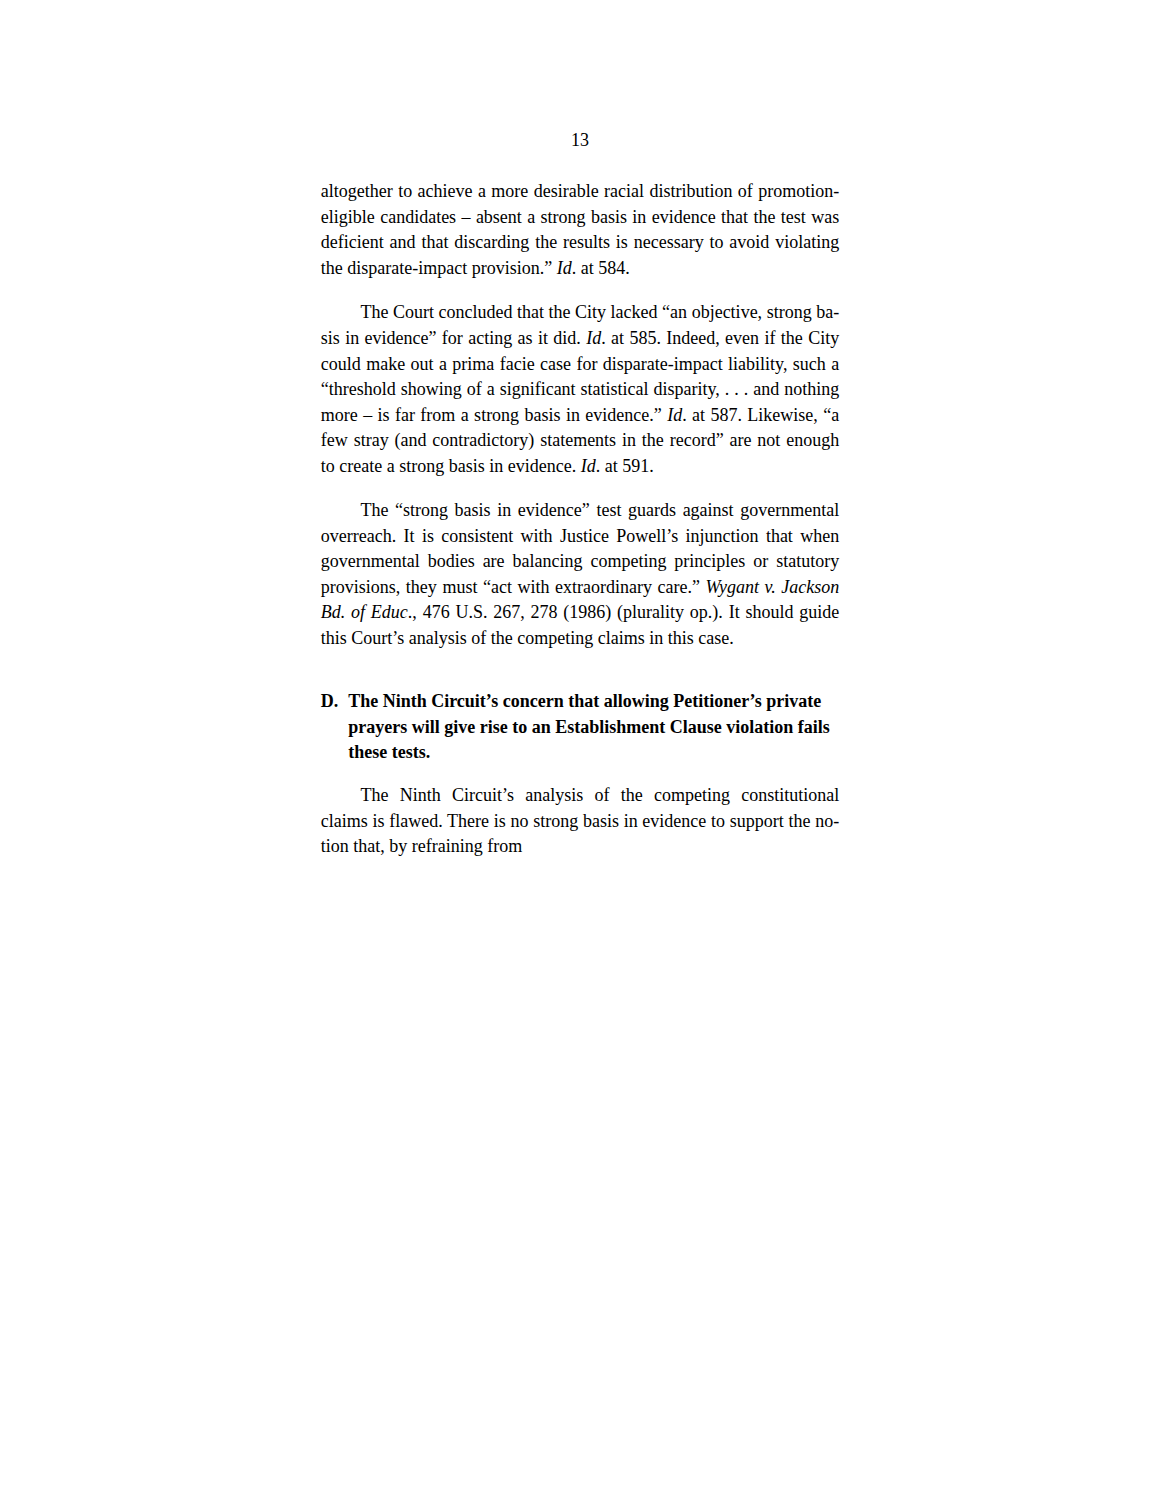13
altogether to achieve a more desirable racial distribution of promotion-eligible candidates – absent a strong basis in evidence that the test was deficient and that discarding the results is necessary to avoid violating the disparate-impact provision.” Id. at 584.
The Court concluded that the City lacked “an objective, strong basis in evidence” for acting as it did. Id. at 585. Indeed, even if the City could make out a prima facie case for disparate-impact liability, such a “threshold showing of a significant statistical disparity, . . . and nothing more – is far from a strong basis in evidence.” Id. at 587. Likewise, “a few stray (and contradictory) statements in the record” are not enough to create a strong basis in evidence. Id. at 591.
The “strong basis in evidence” test guards against governmental overreach. It is consistent with Justice Powell’s injunction that when governmental bodies are balancing competing principles or statutory provisions, they must “act with extraordinary care.” Wygant v. Jackson Bd. of Educ., 476 U.S. 267, 278 (1986) (plurality op.). It should guide this Court’s analysis of the competing claims in this case.
D. The Ninth Circuit’s concern that allowing Petitioner’s private prayers will give rise to an Establishment Clause violation fails these tests.
The Ninth Circuit’s analysis of the competing constitutional claims is flawed. There is no strong basis in evidence to support the notion that, by refraining from